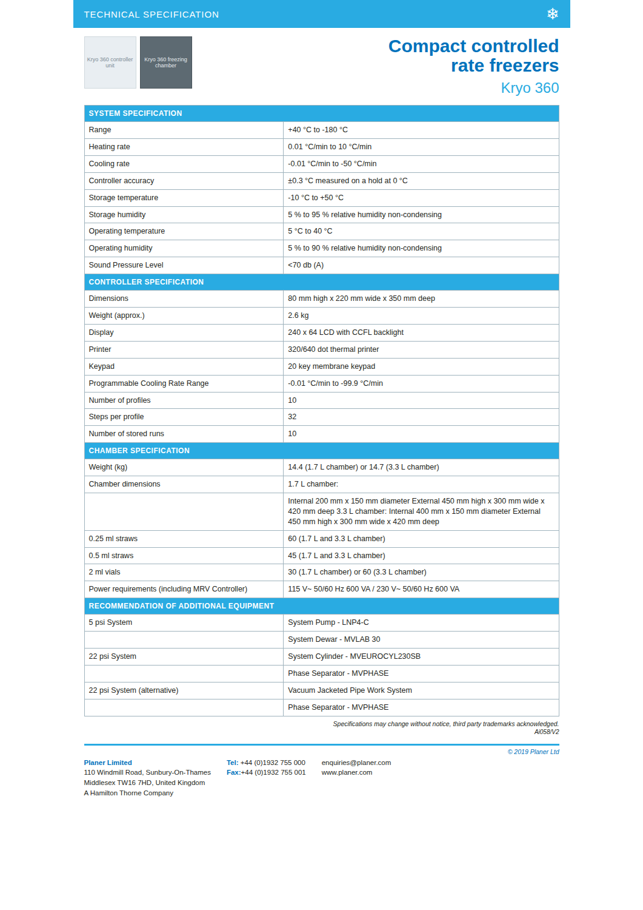Technical Specification
❄
Kryo 360 controller unit
Kryo 360 freezing chamber
Compact controlled
rate freezers
Kryo 360
| System Specification |
| --- |
| Range | +40 °C to -180 °C |
| Heating rate | 0.01 °C/min to 10 °C/min |
| Cooling rate | -0.01 °C/min to -50 °C/min |
| Controller accuracy | ±0.3 °C measured on a hold at 0 °C |
| Storage temperature | -10 °C to +50 °C |
| Storage humidity | 5 % to 95 % relative humidity non-condensing |
| Operating temperature | 5 °C to 40 °C |
| Operating humidity | 5 % to 90 % relative humidity non-condensing |
| Sound Pressure Level | <70 db (A) |
| Controller Specification |
| Dimensions | 80 mm high x 220 mm wide x 350 mm deep |
| Weight (approx.) | 2.6 kg |
| Display | 240 x 64 LCD with CCFL backlight |
| Printer | 320/640 dot thermal printer |
| Keypad | 20 key membrane keypad |
| Programmable Cooling Rate Range | -0.01 °C/min to -99.9 °C/min |
| Number of profiles | 10 |
| Steps per profile | 32 |
| Number of stored runs | 10 |
| Chamber Specification |
| Weight (kg) | 14.4 (1.7 L chamber) or 14.7 (3.3 L chamber) |
| Chamber dimensions | 1.7 L chamber: |
| | Internal 200 mm x 150 mm diameter External 450 mm high x 300 mm wide x 420 mm deep 3.3 L chamber: Internal 400 mm x 150 mm diameter External 450 mm high x 300 mm wide x 420 mm deep |
| 0.25 ml straws | 60 (1.7 L and 3.3 L chamber) |
| 0.5 ml straws | 45 (1.7 L and 3.3 L chamber) |
| 2 ml vials | 30 (1.7 L chamber) or 60 (3.3 L chamber) |
| Power requirements (including MRV Controller) | 115 V~ 50/60 Hz 600 VA / 230 V~ 50/60 Hz 600 VA |
| Recommendation of Additional Equipment |
| 5 psi System | System Pump - LNP4-C |
| | System Dewar - MVLAB 30 |
| 22 psi System | System Cylinder - MVEUROCYL230SB |
| | Phase Separator - MVPHASE |
| 22 psi System (alternative) | Vacuum Jacketed Pipe Work System |
| | Phase Separator - MVPHASE |
Specifications may change without notice, third party trademarks acknowledged.
Ai058/V2
© 2019 Planer Ltd
Planer Limited
110 Windmill Road, Sunbury-On-Thames
Middlesex TW16 7HD, United Kingdom
A Hamilton Thorne Company
Tel: +44 (0)1932 755 000
Fax:+44 (0)1932 755 001
enquiries@planer.com
www.planer.com